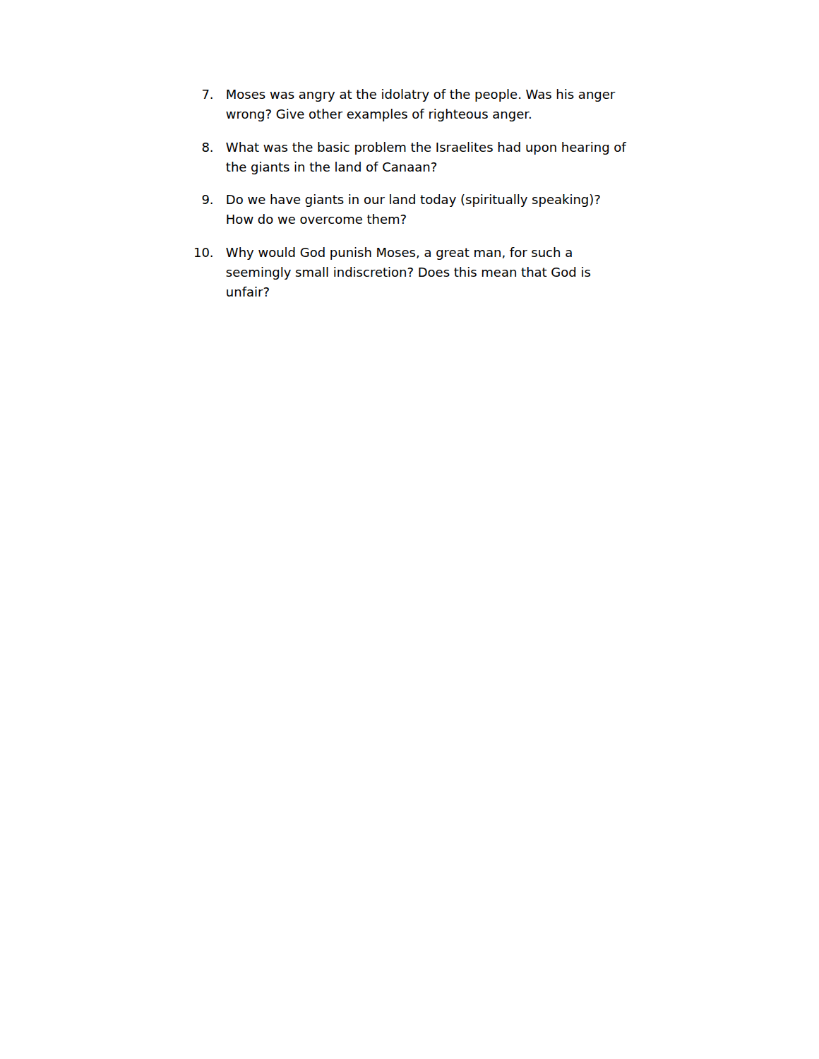Moses was angry at the idolatry of the people. Was his anger wrong? Give other examples of righteous anger.
What was the basic problem the Israelites had upon hearing of the giants in the land of Canaan?
Do we have giants in our land today (spiritually speaking)? How do we overcome them?
Why would God punish Moses, a great man, for such a seemingly small indiscretion? Does this mean that God is unfair?